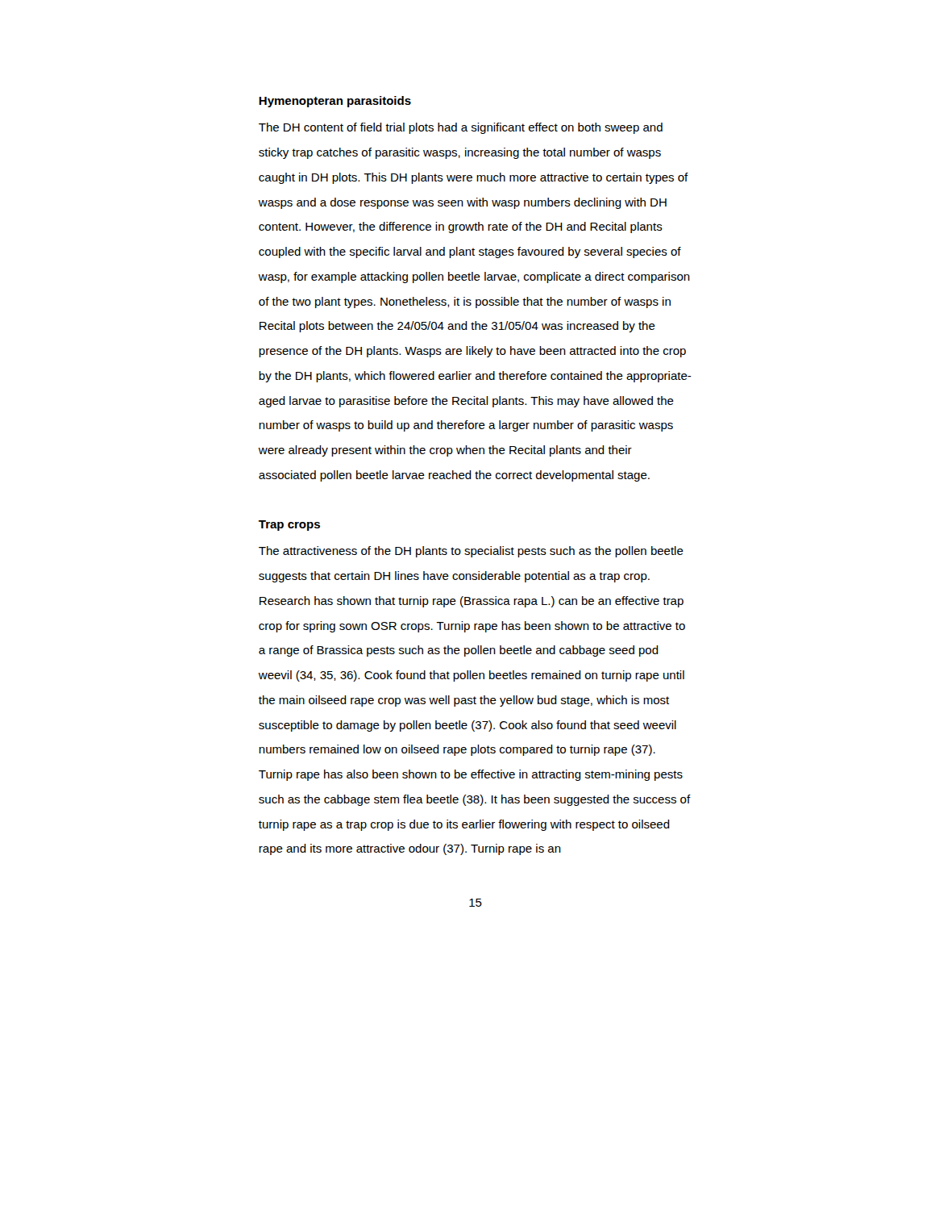Hymenopteran parasitoids
The DH content of field trial plots had a significant effect on both sweep and sticky trap catches of parasitic wasps, increasing the total number of wasps caught in DH plots. This DH plants were much more attractive to certain types of wasps and a dose response was seen with wasp numbers declining with DH content. However, the difference in growth rate of the DH and Recital plants coupled with the specific larval and plant stages favoured by several species of wasp, for example attacking pollen beetle larvae, complicate a direct comparison of the two plant types. Nonetheless, it is possible that the number of wasps in Recital plots between the 24/05/04 and the 31/05/04 was increased by the presence of the DH plants. Wasps are likely to have been attracted into the crop by the DH plants, which flowered earlier and therefore contained the appropriate-aged larvae to parasitise before the Recital plants. This may have allowed the number of wasps to build up and therefore a larger number of parasitic wasps were already present within the crop when the Recital plants and their associated pollen beetle larvae reached the correct developmental stage.
Trap crops
The attractiveness of the DH plants to specialist pests such as the pollen beetle suggests that certain DH lines have considerable potential as a trap crop. Research has shown that turnip rape (Brassica rapa L.) can be an effective trap crop for spring sown OSR crops. Turnip rape has been shown to be attractive to a range of Brassica pests such as the pollen beetle and cabbage seed pod weevil (34, 35, 36). Cook found that pollen beetles remained on turnip rape until the main oilseed rape crop was well past the yellow bud stage, which is most susceptible to damage by pollen beetle (37). Cook also found that seed weevil numbers remained low on oilseed rape plots compared to turnip rape (37). Turnip rape has also been shown to be effective in attracting stem-mining pests such as the cabbage stem flea beetle (38). It has been suggested the success of turnip rape as a trap crop is due to its earlier flowering with respect to oilseed rape and its more attractive odour (37). Turnip rape is an
15